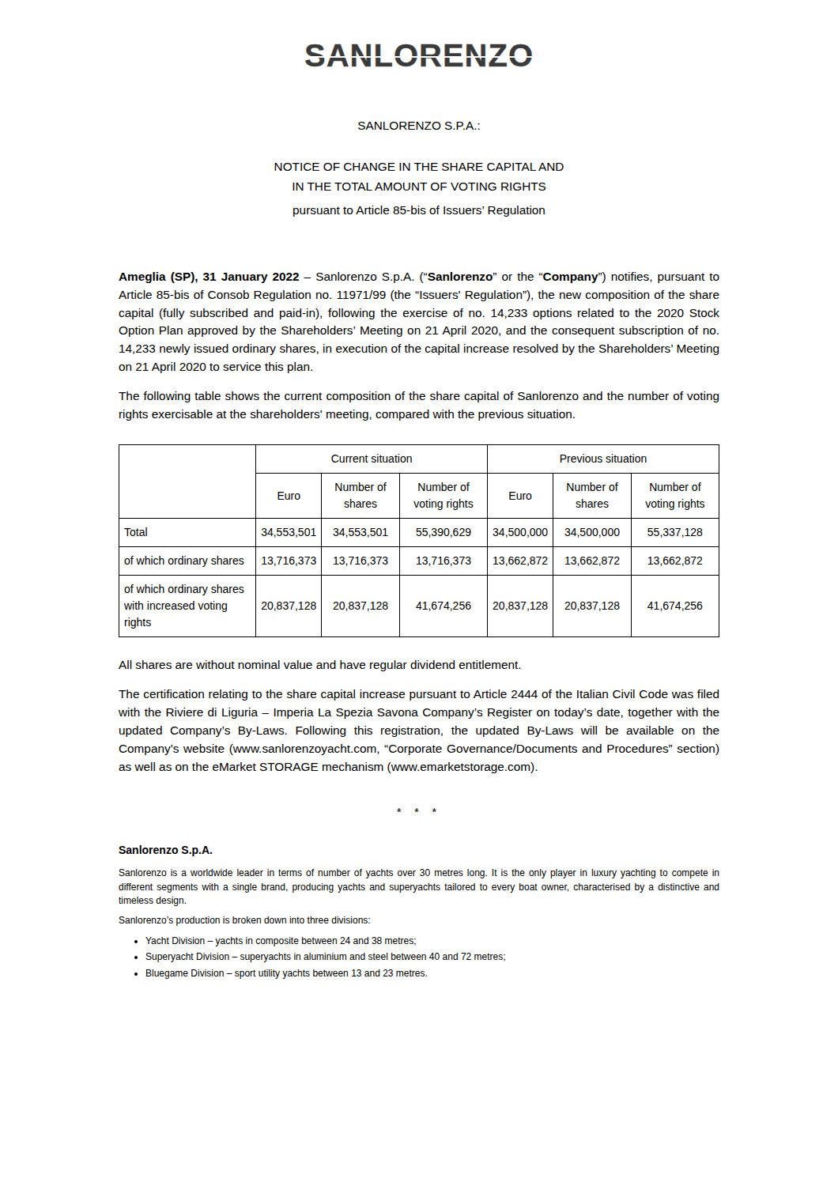SANLORENZO
SANLORENZO S.P.A.:
NOTICE OF CHANGE IN THE SHARE CAPITAL AND
IN THE TOTAL AMOUNT OF VOTING RIGHTS
pursuant to Article 85-bis of Issuers’ Regulation
Ameglia (SP), 31 January 2022 – Sanlorenzo S.p.A. (“Sanlorenzo” or the “Company”) notifies, pursuant to Article 85-bis of Consob Regulation no. 11971/99 (the “Issuers' Regulation”), the new composition of the share capital (fully subscribed and paid-in), following the exercise of no. 14,233 options related to the 2020 Stock Option Plan approved by the Shareholders’ Meeting on 21 April 2020, and the consequent subscription of no. 14,233 newly issued ordinary shares, in execution of the capital increase resolved by the Shareholders’ Meeting on 21 April 2020 to service this plan.
The following table shows the current composition of the share capital of Sanlorenzo and the number of voting rights exercisable at the shareholders' meeting, compared with the previous situation.
| | Current situation | Previous situation |
| --- | --- | --- |
| Euro | Number of shares | Number of voting rights | Euro | Number of shares | Number of voting rights |
| Total | 34,553,501 | 34,553,501 | 55,390,629 | 34,500,000 | 34,500,000 | 55,337,128 |
| of which ordinary shares | 13,716,373 | 13,716,373 | 13,716,373 | 13,662,872 | 13,662,872 | 13,662,872 |
| of which ordinary shares with increased voting rights | 20,837,128 | 20,837,128 | 41,674,256 | 20,837,128 | 20,837,128 | 41,674,256 |
All shares are without nominal value and have regular dividend entitlement.
The certification relating to the share capital increase pursuant to Article 2444 of the Italian Civil Code was filed with the Riviere di Liguria – Imperia La Spezia Savona Company’s Register on today’s date, together with the updated Company’s By-Laws. Following this registration, the updated By-Laws will be available on the Company’s website (www.sanlorenzoyacht.com, “Corporate Governance/Documents and Procedures” section) as well as on the eMarket STORAGE mechanism (www.emarketstorage.com).
* * *
Sanlorenzo S.p.A.
Sanlorenzo is a worldwide leader in terms of number of yachts over 30 metres long. It is the only player in luxury yachting to compete in different segments with a single brand, producing yachts and superyachts tailored to every boat owner, characterised by a distinctive and timeless design.
Sanlorenzo’s production is broken down into three divisions:
Yacht Division – yachts in composite between 24 and 38 metres;
Superyacht Division – superyachts in aluminium and steel between 40 and 72 metres;
Bluegame Division – sport utility yachts between 13 and 23 metres.